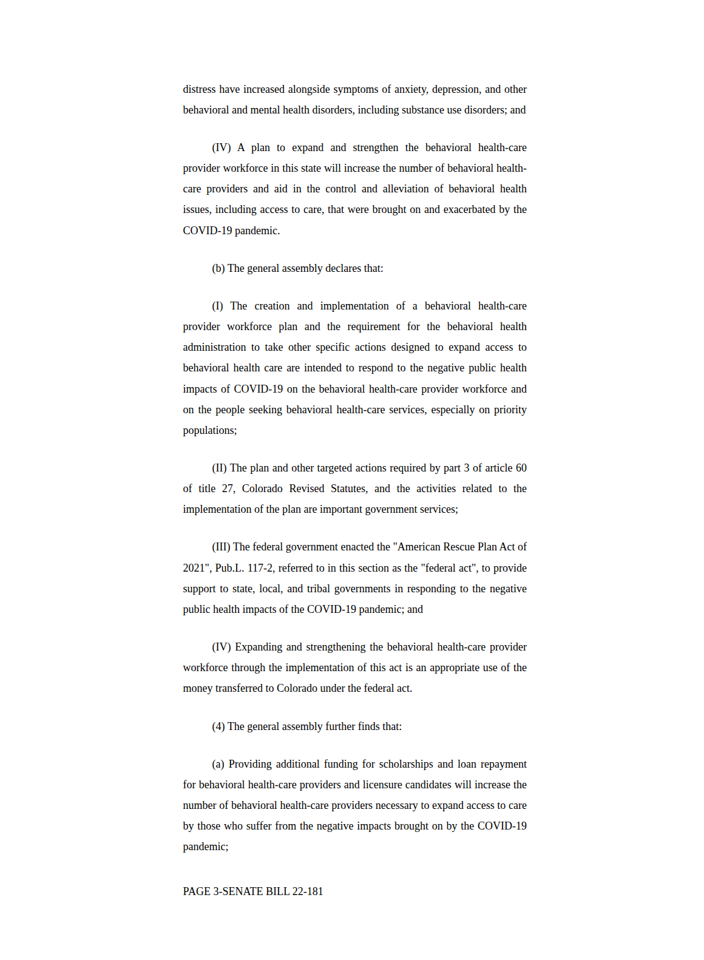distress have increased alongside symptoms of anxiety, depression, and other behavioral and mental health disorders, including substance use disorders; and
(IV) A plan to expand and strengthen the behavioral health-care provider workforce in this state will increase the number of behavioral health-care providers and aid in the control and alleviation of behavioral health issues, including access to care, that were brought on and exacerbated by the COVID-19 pandemic.
(b) The general assembly declares that:
(I) The creation and implementation of a behavioral health-care provider workforce plan and the requirement for the behavioral health administration to take other specific actions designed to expand access to behavioral health care are intended to respond to the negative public health impacts of COVID-19 on the behavioral health-care provider workforce and on the people seeking behavioral health-care services, especially on priority populations;
(II) The plan and other targeted actions required by part 3 of article 60 of title 27, Colorado Revised Statutes, and the activities related to the implementation of the plan are important government services;
(III) The federal government enacted the "American Rescue Plan Act of 2021", Pub.L. 117-2, referred to in this section as the "federal act", to provide support to state, local, and tribal governments in responding to the negative public health impacts of the COVID-19 pandemic; and
(IV) Expanding and strengthening the behavioral health-care provider workforce through the implementation of this act is an appropriate use of the money transferred to Colorado under the federal act.
(4) The general assembly further finds that:
(a) Providing additional funding for scholarships and loan repayment for behavioral health-care providers and licensure candidates will increase the number of behavioral health-care providers necessary to expand access to care by those who suffer from the negative impacts brought on by the COVID-19 pandemic;
PAGE 3-SENATE BILL 22-181